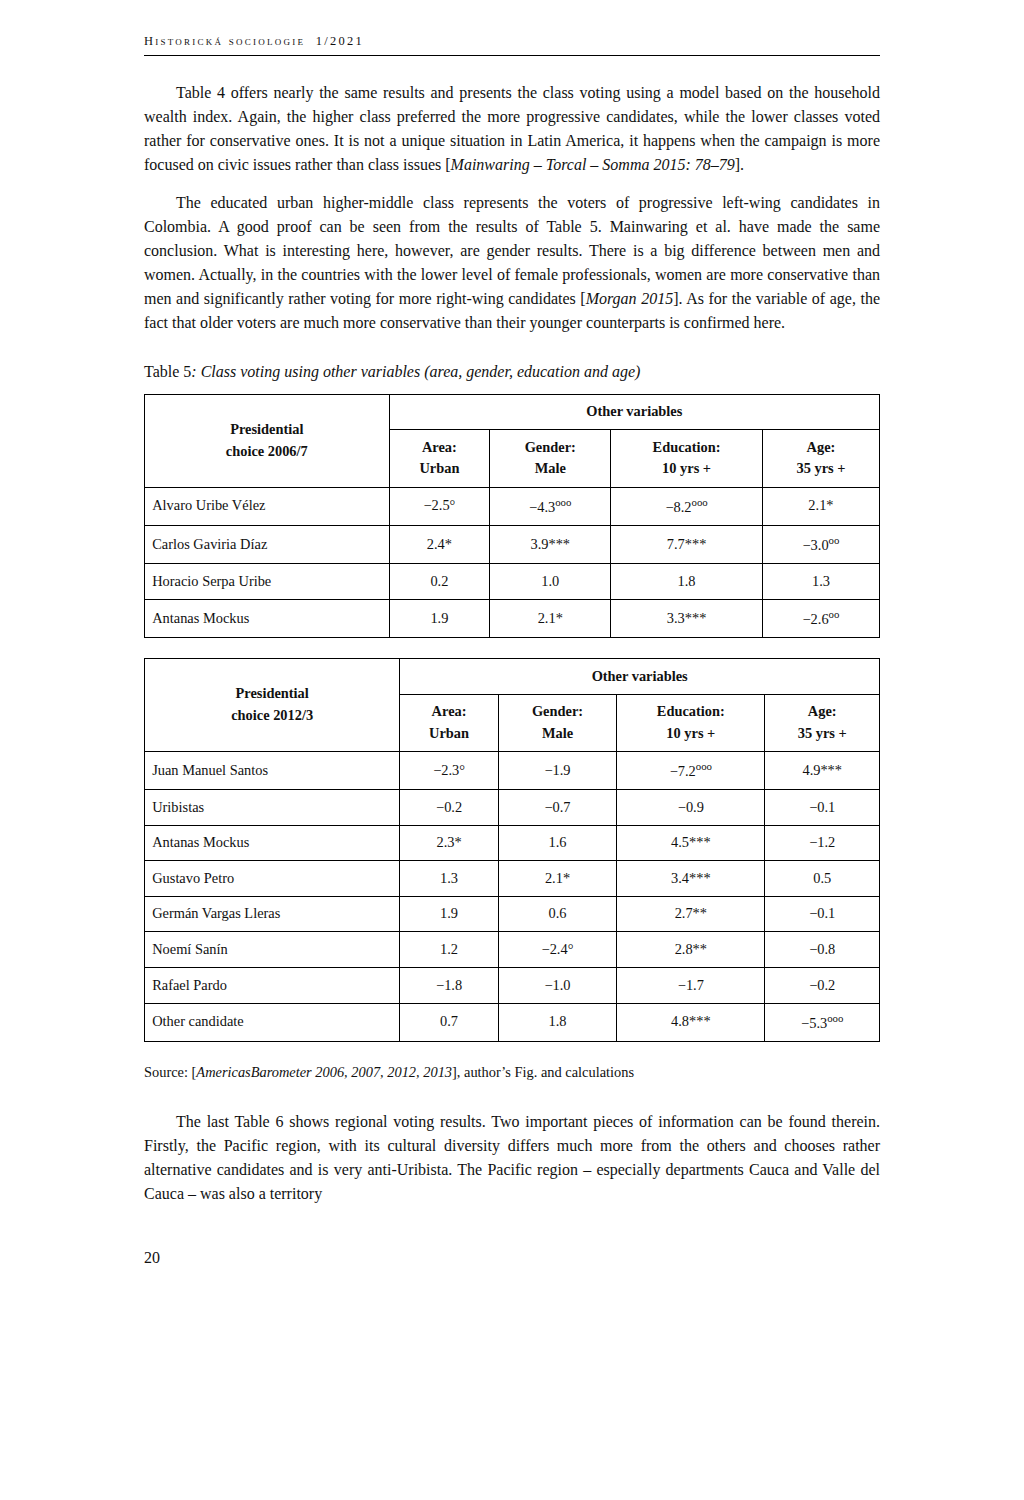Historická sociologie 1/2021
Table 4 offers nearly the same results and presents the class voting using a model based on the household wealth index. Again, the higher class preferred the more progressive candidates, while the lower classes voted rather for conservative ones. It is not a unique situation in Latin America, it happens when the campaign is more focused on civic issues rather than class issues [Mainwaring – Torcal – Somma 2015: 78–79].
The educated urban higher-middle class represents the voters of progressive left-wing candidates in Colombia. A good proof can be seen from the results of Table 5. Mainwaring et al. have made the same conclusion. What is interesting here, however, are gender results. There is a big difference between men and women. Actually, in the countries with the lower level of female professionals, women are more conservative than men and significantly rather voting for more right-wing candidates [Morgan 2015]. As for the variable of age, the fact that older voters are much more conservative than their younger counterparts is confirmed here.
Table 5: Class voting using other variables (area, gender, education and age)
| Presidential choice 2006/7 | Other variables |
| --- | --- |
| Area: Urban | Gender: Male | Education: 10 yrs + | Age: 35 yrs + |
| Alvaro Uribe Vélez | −2.5° | −4.3 ooo | −8.2 ooo | 2.1* |
| Carlos Gaviria Díaz | 2.4* | 3.9*** | 7.7*** | −3.0 oo |
| Horacio Serpa Uribe | 0.2 | 1.0 | 1.8 | 1.3 |
| Antanas Mockus | 1.9 | 2.1* | 3.3*** | −2.6 oo |
| Presidential choice 2012/3 | Other variables |
| --- | --- |
| Area: Urban | Gender: Male | Education: 10 yrs + | Age: 35 yrs + |
| Juan Manuel Santos | −2.3° | −1.9 | −7.2 ooo | 4.9*** |
| Uribistas | −0.2 | −0.7 | −0.9 | −0.1 |
| Antanas Mockus | 2.3* | 1.6 | 4.5*** | −1.2 |
| Gustavo Petro | 1.3 | 2.1* | 3.4*** | 0.5 |
| Germán Vargas Lleras | 1.9 | 0.6 | 2.7** | −0.1 |
| Noemí Sanín | 1.2 | −2.4° | 2.8** | −0.8 |
| Rafael Pardo | −1.8 | −1.0 | −1.7 | −0.2 |
| Other candidate | 0.7 | 1.8 | 4.8*** | −5.3 ooo |
Source: [AmericasBarometer 2006, 2007, 2012, 2013], author’s Fig. and calculations
The last Table 6 shows regional voting results. Two important pieces of information can be found therein. Firstly, the Pacific region, with its cultural diversity differs much more from the others and chooses rather alternative candidates and is very anti-Uribista. The Pacific region – especially departments Cauca and Valle del Cauca – was also a territory
20